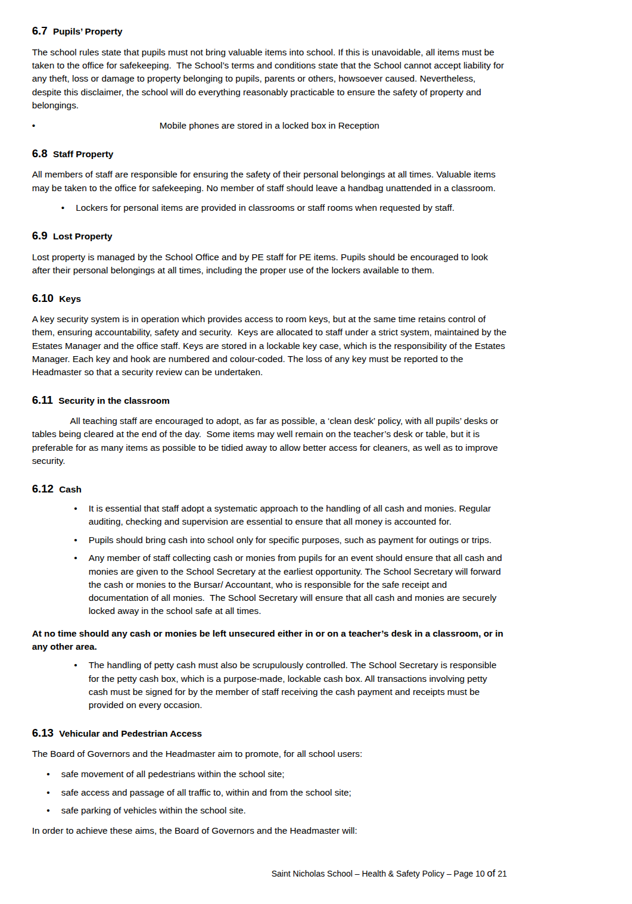6.7 Pupils’ Property
The school rules state that pupils must not bring valuable items into school. If this is unavoidable, all items must be taken to the office for safekeeping. The School’s terms and conditions state that the School cannot accept liability for any theft, loss or damage to property belonging to pupils, parents or others, howsoever caused. Nevertheless, despite this disclaimer, the school will do everything reasonably practicable to ensure the safety of property and belongings.
Mobile phones are stored in a locked box in Reception
6.8 Staff Property
All members of staff are responsible for ensuring the safety of their personal belongings at all times. Valuable items may be taken to the office for safekeeping. No member of staff should leave a handbag unattended in a classroom.
Lockers for personal items are provided in classrooms or staff rooms when requested by staff.
6.9 Lost Property
Lost property is managed by the School Office and by PE staff for PE items. Pupils should be encouraged to look after their personal belongings at all times, including the proper use of the lockers available to them.
6.10 Keys
A key security system is in operation which provides access to room keys, but at the same time retains control of them, ensuring accountability, safety and security. Keys are allocated to staff under a strict system, maintained by the Estates Manager and the office staff. Keys are stored in a lockable key case, which is the responsibility of the Estates Manager. Each key and hook are numbered and colour-coded. The loss of any key must be reported to the Headmaster so that a security review can be undertaken.
6.11 Security in the classroom
All teaching staff are encouraged to adopt, as far as possible, a ‘clean desk’ policy, with all pupils’ desks or tables being cleared at the end of the day. Some items may well remain on the teacher’s desk or table, but it is preferable for as many items as possible to be tidied away to allow better access for cleaners, as well as to improve security.
6.12 Cash
It is essential that staff adopt a systematic approach to the handling of all cash and monies. Regular auditing, checking and supervision are essential to ensure that all money is accounted for.
Pupils should bring cash into school only for specific purposes, such as payment for outings or trips.
Any member of staff collecting cash or monies from pupils for an event should ensure that all cash and monies are given to the School Secretary at the earliest opportunity. The School Secretary will forward the cash or monies to the Bursar/ Accountant, who is responsible for the safe receipt and documentation of all monies. The School Secretary will ensure that all cash and monies are securely locked away in the school safe at all times.
At no time should any cash or monies be left unsecured either in or on a teacher’s desk in a classroom, or in any other area.
The handling of petty cash must also be scrupulously controlled. The School Secretary is responsible for the petty cash box, which is a purpose-made, lockable cash box. All transactions involving petty cash must be signed for by the member of staff receiving the cash payment and receipts must be provided on every occasion.
6.13 Vehicular and Pedestrian Access
The Board of Governors and the Headmaster aim to promote, for all school users:
safe movement of all pedestrians within the school site;
safe access and passage of all traffic to, within and from the school site;
safe parking of vehicles within the school site.
In order to achieve these aims, the Board of Governors and the Headmaster will:
Saint Nicholas School – Health & Safety Policy – Page 10 of 21